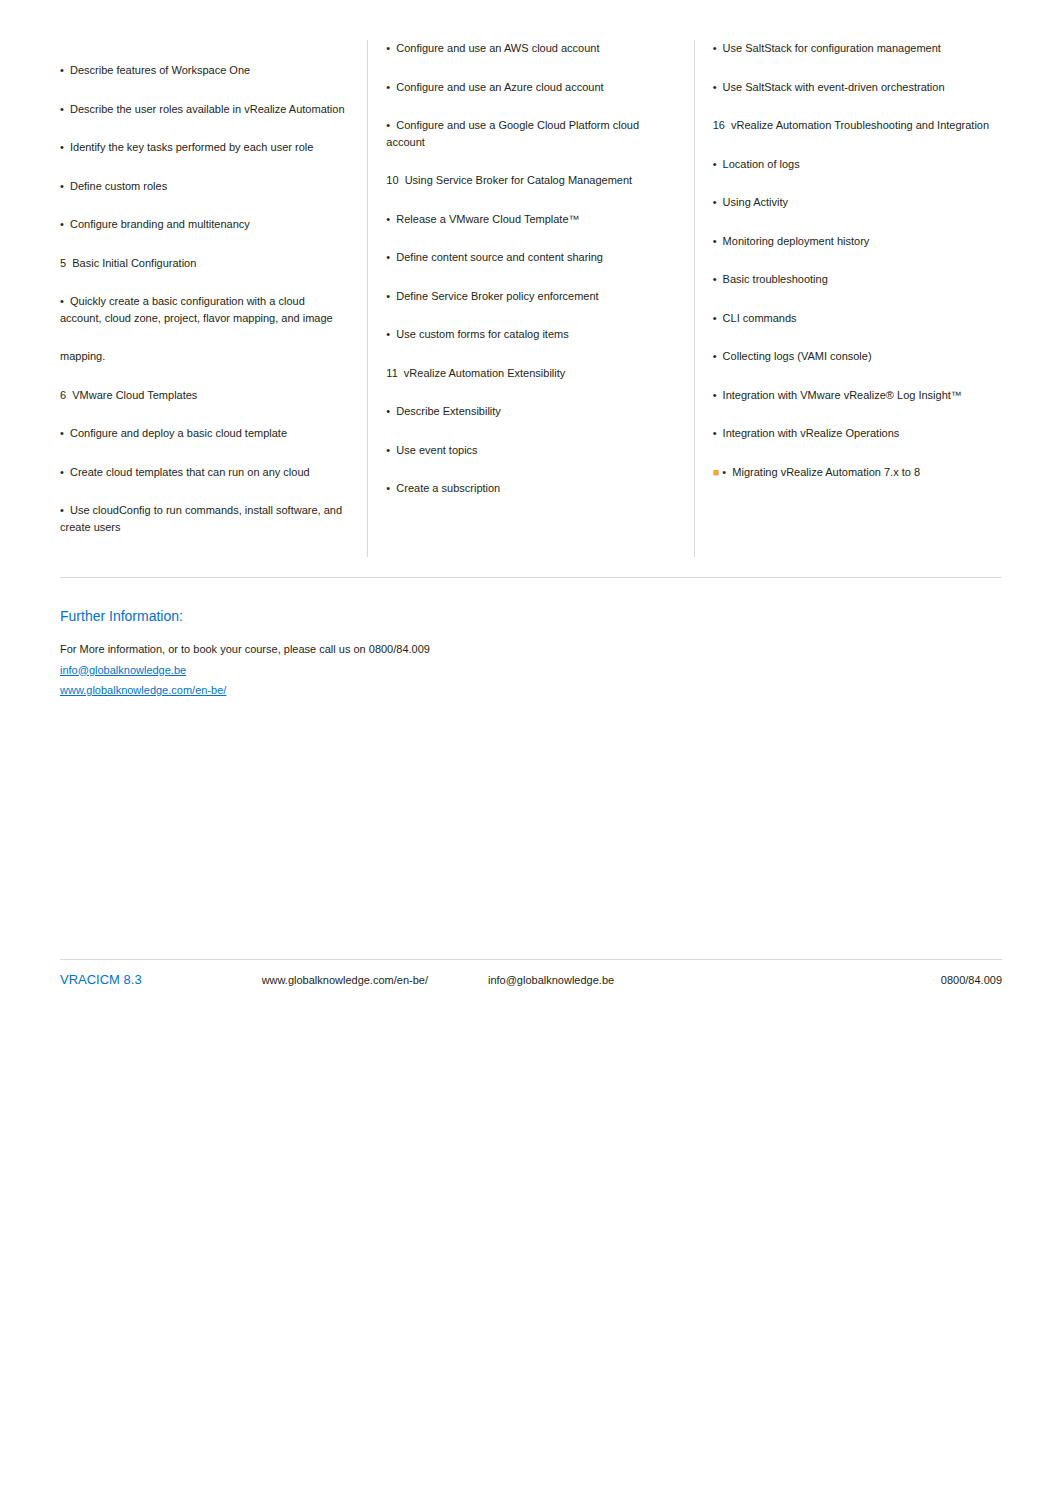• Describe features of Workspace One
• Describe the user roles available in vRealize Automation
• Identify the key tasks performed by each user role
• Define custom roles
• Configure branding and multitenancy
5 Basic Initial Configuration
• Quickly create a basic configuration with a cloud account, cloud zone, project, flavor mapping, and image
mapping.
6 VMware Cloud Templates
• Configure and deploy a basic cloud template
• Create cloud templates that can run on any cloud
• Use cloudConfig to run commands, install software, and create users
• Configure and use an AWS cloud account
• Configure and use an Azure cloud account
• Configure and use a Google Cloud Platform cloud account
10 Using Service Broker for Catalog Management
• Release a VMware Cloud Template™
• Define content source and content sharing
• Define Service Broker policy enforcement
• Use custom forms for catalog items
11 vRealize Automation Extensibility
• Describe Extensibility
• Use event topics
• Create a subscription
• Use SaltStack for configuration management
• Use SaltStack with event-driven orchestration
16 vRealize Automation Troubleshooting and Integration
• Location of logs
• Using Activity
• Monitoring deployment history
• Basic troubleshooting
• CLI commands
• Collecting logs (VAMI console)
• Integration with VMware vRealize® Log Insight™
• Integration with vRealize Operations
■ • Migrating vRealize Automation 7.x to 8
Further Information:
For More information, or to book your course, please call us on 0800/84.009
info@globalknowledge.be
www.globalknowledge.com/en-be/
VRACICM 8.3
www.globalknowledge.com/en-be/ info@globalknowledge.be
0800/84.009